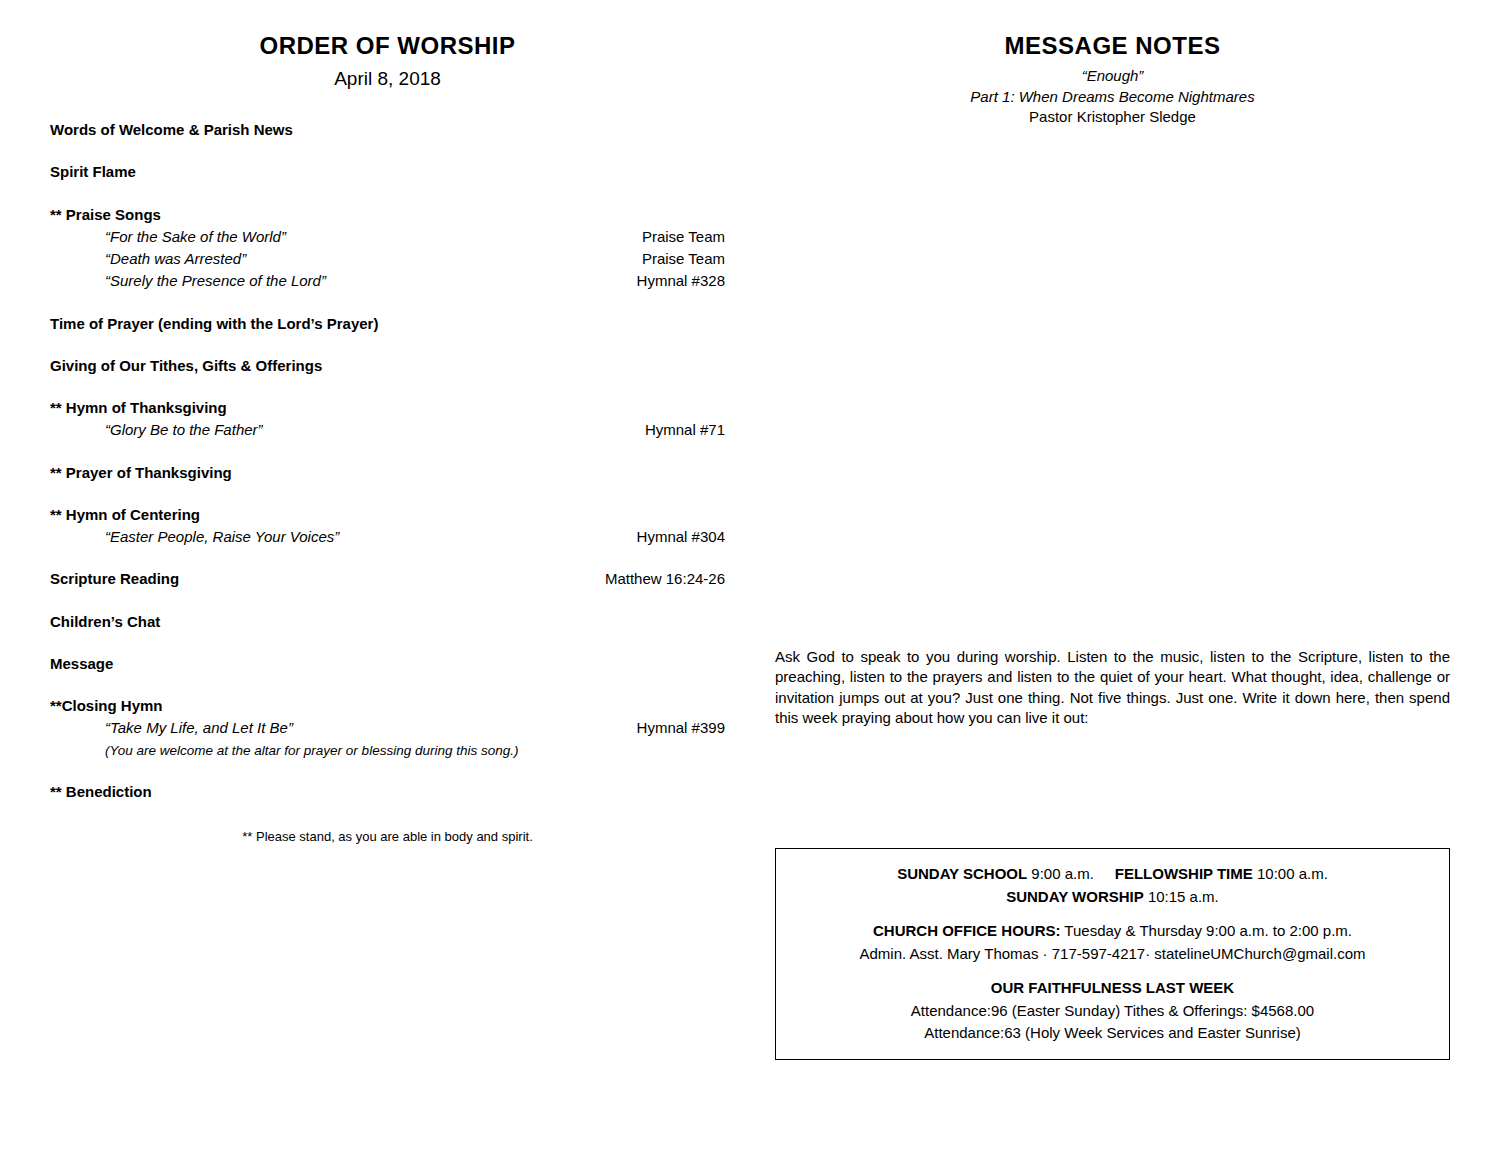ORDER OF WORSHIP
April 8, 2018
Words of Welcome & Parish News
Spirit Flame
** Praise Songs
“For the Sake of the World”Praise Team
“Death was Arrested”Praise Team
“Surely the Presence of the Lord”Hymnal #328
Time of Prayer (ending with the Lord’s Prayer)
Giving of Our Tithes, Gifts & Offerings
** Hymn of Thanksgiving
“Glory Be to the Father”Hymnal #71
** Prayer of Thanksgiving
** Hymn of Centering
“Easter People, Raise Your Voices”Hymnal #304
Scripture Reading Matthew 16:24-26
Children’s Chat
Message
**Closing Hymn
“Take My Life, and Let It Be”Hymnal #399
(You are welcome at the altar for prayer or blessing during this song.)
** Benediction
** Please stand, as you are able in body and spirit.
MESSAGE NOTES
“Enough”
Part 1: When Dreams Become Nightmares
Pastor Kristopher Sledge
Ask God to speak to you during worship. Listen to the music, listen to the Scripture, listen to the preaching, listen to the prayers and listen to the quiet of your heart. What thought, idea, challenge or invitation jumps out at you? Just one thing. Not five things. Just one. Write it down here, then spend this week praying about how you can live it out:
SUNDAY SCHOOL 9:00 a.m. FELLOWSHIP TIME 10:00 a.m.
SUNDAY WORSHIP 10:15 a.m.
CHURCH OFFICE HOURS: Tuesday & Thursday 9:00 a.m. to 2:00 p.m.
Admin. Asst. Mary Thomas · 717-597-4217· statelineUMChurch@gmail.com
OUR FAITHFULNESS LAST WEEK
Attendance:96 (Easter Sunday) Tithes & Offerings: $4568.00
Attendance:63 (Holy Week Services and Easter Sunrise)